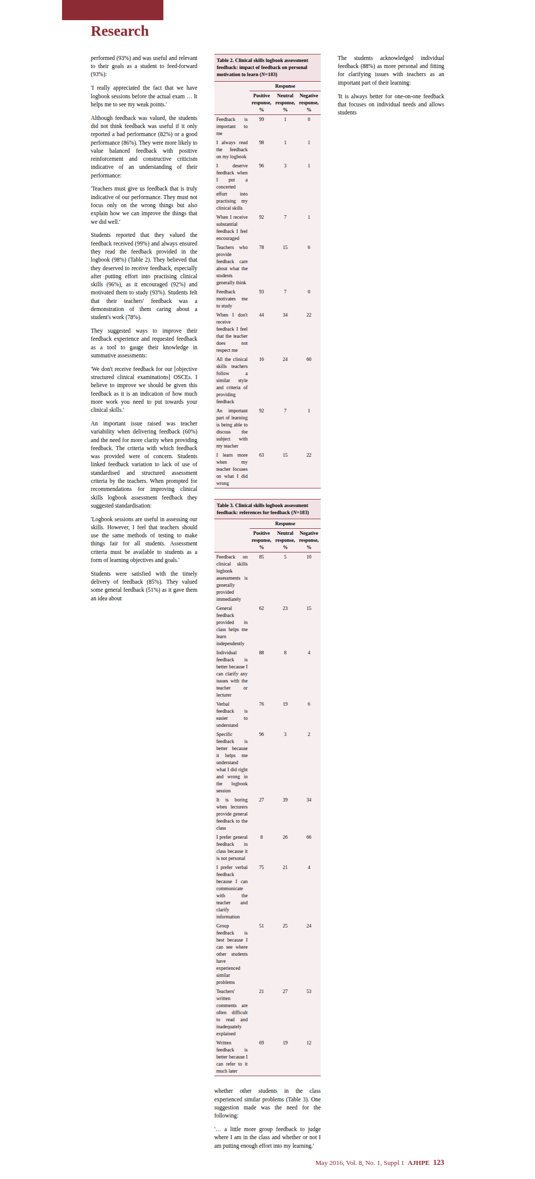Research
performed (93%) and was useful and relevant to their goals as a student to feed-forward (93%):
'I really appreciated the fact that we have logbook sessions before the actual exam … It helps me to see my weak points.'
Although feedback was valued, the students did not think feedback was useful if it only reported a bad performance (82%) or a good performance (86%). They were more likely to value balanced feedback with positive reinforcement and constructive criticism indicative of an understanding of their performance:
'Teachers must give us feedback that is truly indicative of our performance. They must not focus only on the wrong things but also explain how we can improve the things that we did well.'
Students reported that they valued the feedback received (99%) and always ensured they read the feedback provided in the logbook (98%) (Table 2). They believed that they deserved to receive feedback, especially after putting effort into practising clinical skills (96%), as it encouraged (92%) and motivated them to study (93%). Students felt that their teachers' feedback was a demonstration of them caring about a student's work (78%).
They suggested ways to improve their feedback experience and requested feedback as a tool to gauge their knowledge in summative assessments:
'We don't receive feedback for our [objective structured clinical examinations] OSCEs. I believe to improve we should be given this feedback as it is an indication of how much more work you need to put towards your clinical skills.'
An important issue raised was teacher variability when delivering feedback (60%) and the need for more clarity when providing feedback. The criteria with which feedback was provided were of concern. Students linked feedback variation to lack of use of standardised and structured assessment criteria by the teachers. When prompted for recommendations for improving clinical skills logbook assessment feedback they suggested standardisation:
'Logbook sessions are useful in assessing our skills. However, I feel that teachers should use the same methods of testing to make things fair for all students. Assessment criteria must be available to students as a form of learning objectives and goals.'
Students were satisfied with the timely delivery of feedback (85%). They valued some general feedback (51%) as it gave them an idea about
Table 2. Clinical skills logbook assessment feedback: impact of feedback on personal motivation to learn ( N =183)
| | Response |
| --- | --- |
| Positive response, % | Neutral response, % | Negative response, % |
| Feedback is important to me | 99 | 1 | 0 |
| I always read the feedback on my logbook | 98 | 1 | 1 |
| I deserve feedback when I put a concerted effort into practising my clinical skills | 96 | 3 | 1 |
| When I receive substantial feedback I feel encouraged | 92 | 7 | 1 |
| Teachers who provide feedback care about what the students generally think | 78 | 15 | 6 |
| Feedback motivates me to study | 93 | 7 | 0 |
| When I don't receive feedback I feel that the teacher does not respect me | 44 | 34 | 22 |
| All the clinical skills teachers follow a similar style and criteria of providing feedback | 16 | 24 | 60 |
| An important part of learning is being able to discuss the subject with my teacher | 92 | 7 | 1 |
| I learn more when my teacher focuses on what I did wrong | 63 | 15 | 22 |
Table 3. Clinical skills logbook assessment feedback: references for feedback ( N =183)
| | Response |
| --- | --- |
| Positive response, % | Neutral response, % | Negative response, % |
| Feedback on clinical skills logbook assessments is generally provided immediately | 85 | 5 | 10 |
| General feedback provided in class helps me learn independently | 62 | 23 | 15 |
| Individual feedback is better because I can clarify any issues with the teacher or lecturer | 88 | 8 | 4 |
| Verbal feedback is easier to understand | 76 | 19 | 6 |
| Specific feedback is better because it helps me understand what I did right and wrong in the logbook session | 96 | 3 | 2 |
| It is boring when lecturers provide general feedback to the class | 27 | 39 | 34 |
| I prefer general feedback in class because it is not personal | 8 | 26 | 66 |
| I prefer verbal feedback because I can communicate with the teacher and clarify information | 75 | 21 | 4 |
| Group feedback is best because I can see where other students have experienced similar problems | 51 | 25 | 24 |
| Teachers' written comments are often difficult to read and inadequately explained | 21 | 27 | 53 |
| Written feedback is better because I can refer to it much later | 69 | 19 | 12 |
whether other students in the class experienced similar problems (Table 3). One suggestion made was the need for the following:
'… a little more group feedback to judge where I am in the class and whether or not I am putting enough effort into my learning.'
The students acknowledged individual feedback (88%) as more personal and fitting for clarifying issues with teachers as an important part of their learning:
'It is always better for one-on-one feedback that focuses on individual needs and allows students
May 2016, Vol. 8, No. 1, Suppl 1 AJHPE 123